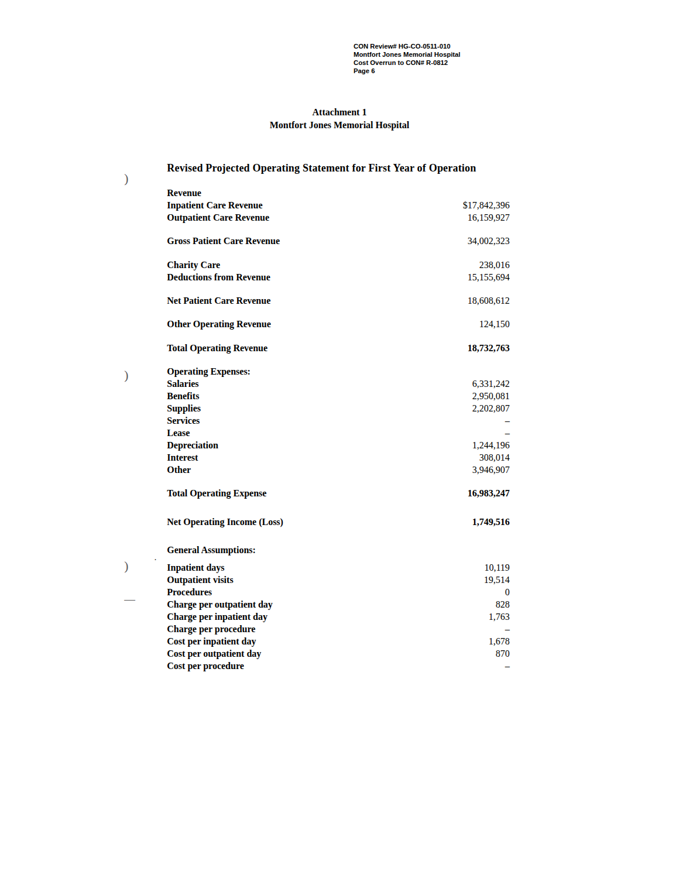)
)
)
—
.
CON Review# HG-CO-0511-010
Montfort Jones Memorial Hospital
Cost Overrun to CON# R-0812
Page 6
Attachment 1
Montfort Jones Memorial Hospital
Revised Projected Operating Statement for First Year of Operation
| Revenue | |
| Inpatient Care Revenue | $17,842,396 |
| Outpatient Care Revenue | 16,159,927 |
| Gross Patient Care Revenue | 34,002,323 |
| Charity Care | 238,016 |
| Deductions from Revenue | 15,155,694 |
| Net Patient Care Revenue | 18,608,612 |
| Other Operating Revenue | 124,150 |
| Total Operating Revenue | 18,732,763 |
| Operating Expenses: | |
| Salaries | 6,331,242 |
| Benefits | 2,950,081 |
| Supplies | 2,202,807 |
| Services | – |
| Lease | – |
| Depreciation | 1,244,196 |
| Interest | 308,014 |
| Other | 3,946,907 |
| Total Operating Expense | 16,983,247 |
| Net Operating Income (Loss) | 1,749,516 |
General Assumptions:
| Inpatient days | 10,119 |
| Outpatient visits | 19,514 |
| Procedures | 0 |
| Charge per outpatient day | 828 |
| Charge per inpatient day | 1,763 |
| Charge per procedure | – |
| Cost per inpatient day | 1,678 |
| Cost per outpatient day | 870 |
| Cost per procedure | – |